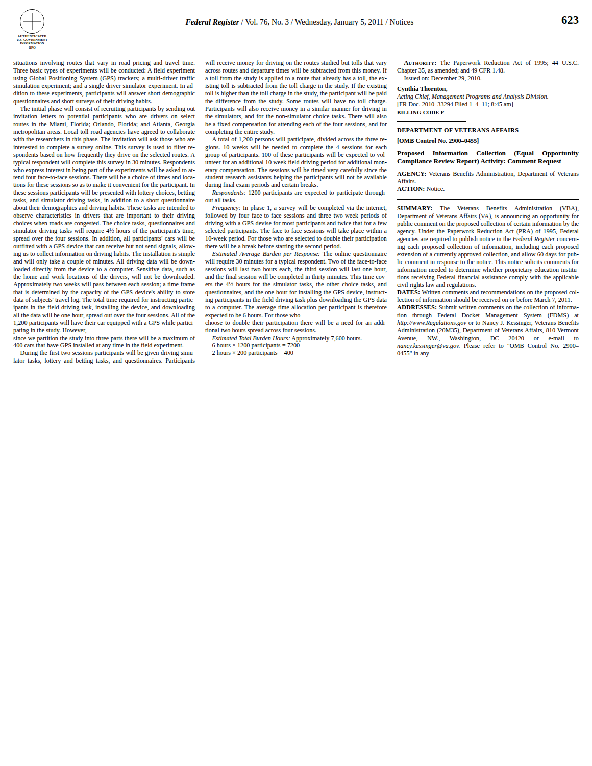Authenticated
U.S. Government
Information
GPO
Federal Register / Vol. 76, No. 3 / Wednesday, January 5, 2011 / Notices
623
situations involving routes that vary in road pricing and travel time. Three basic types of experiments will be conducted: A field experiment using Global Positioning System (GPS) trackers; a multi-driver traffic simulation experiment; and a single driver simulator experiment. In addition to these experiments, participants will answer short demographic questionnaires and short surveys of their driving habits.
The initial phase will consist of recruiting participants by sending out invitation letters to potential participants who are drivers on select routes in the Miami, Florida; Orlando, Florida; and Atlanta, Georgia metropolitan areas. Local toll road agencies have agreed to collaborate with the researchers in this phase. The invitation will ask those who are interested to complete a survey online. This survey is used to filter respondents based on how frequently they drive on the selected routes. A typical respondent will complete this survey in 30 minutes. Respondents who express interest in being part of the experiments will be asked to attend four face-to-face sessions. There will be a choice of times and locations for these sessions so as to make it convenient for the participant. In these sessions participants will be presented with lottery choices, betting tasks, and simulator driving tasks, in addition to a short questionnaire about their demographics and driving habits. These tasks are intended to observe characteristics in drivers that are important to their driving choices when roads are congested. The choice tasks, questionnaires and simulator driving tasks will require 4½ hours of the participant's time, spread over the four sessions. In addition, all participants' cars will be outfitted with a GPS device that can receive but not send signals, allowing us to collect information on driving habits. The installation is simple and will only take a couple of minutes. All driving data will be downloaded directly from the device to a computer. Sensitive data, such as the home and work locations of the drivers, will not be downloaded. Approximately two weeks will pass between each session; a time frame that is determined by the capacity of the GPS device's ability to store data of subjects' travel log. The total time required for instructing participants in the field driving task, installing the device, and downloading all the data will be one hour, spread out over the four sessions. All of the 1,200 participants will have their car equipped with a GPS while participating in the study. However,
since we partition the study into three parts there will be a maximum of 400 cars that have GPS installed at any time in the field experiment.
During the first two sessions participants will be given driving simulator tasks, lottery and betting tasks, and questionnaires. Participants will receive money for driving on the routes studied but tolls that vary across routes and departure times will be subtracted from this money. If a toll from the study is applied to a route that already has a toll, the existing toll is subtracted from the toll charge in the study. If the existing toll is higher than the toll charge in the study, the participant will be paid the difference from the study. Some routes will have no toll charge. Participants will also receive money in a similar manner for driving in the simulators, and for the non-simulator choice tasks. There will also be a fixed compensation for attending each of the four sessions, and for completing the entire study.
A total of 1,200 persons will participate, divided across the three regions. 10 weeks will be needed to complete the 4 sessions for each group of participants. 100 of these participants will be expected to volunteer for an additional 10 week field driving period for additional monetary compensation. The sessions will be timed very carefully since the student research assistants helping the participants will not be available during final exam periods and certain breaks.
Respondents: 1200 participants are expected to participate throughout all tasks.
Frequency: In phase 1, a survey will be completed via the internet, followed by four face-to-face sessions and three two-week periods of driving with a GPS devise for most participants and twice that for a few selected participants. The face-to-face sessions will take place within a 10-week period. For those who are selected to double their participation there will be a break before starting the second period.
Estimated Average Burden per Response: The online questionnaire will require 30 minutes for a typical respondent. Two of the face-to-face sessions will last two hours each, the third session will last one hour, and the final session will be completed in thirty minutes. This time covers the 4½ hours for the simulator tasks, the other choice tasks, and questionnaires, and the one hour for installing the GPS device, instructing participants in the field driving task plus downloading the GPS data to a computer. The average time allocation per participant is therefore expected to be 6 hours. For those who
choose to double their participation there will be a need for an additional two hours spread across four sessions.
Estimated Total Burden Hours: Approximately 7,600 hours.
6 hours × 1200 participants = 7200
2 hours × 200 participants = 400
Authority: The Paperwork Reduction Act of 1995; 44 U.S.C. Chapter 35, as amended; and 49 CFR 1.48.
Issued on: December 29, 2010.
Cynthia Thornton,
Acting Chief, Management Programs and Analysis Division.
[FR Doc. 2010–33294 Filed 1–4–11; 8:45 am]
BILLING CODE P
DEPARTMENT OF VETERANS AFFAIRS
[OMB Control No. 2900–0455]
Proposed Information Collection (Equal Opportunity Compliance Review Report) Activity: Comment Request
AGENCY: Veterans Benefits Administration, Department of Veterans Affairs.
ACTION: Notice.
SUMMARY: The Veterans Benefits Administration (VBA), Department of Veterans Affairs (VA), is announcing an opportunity for public comment on the proposed collection of certain information by the agency. Under the Paperwork Reduction Act (PRA) of 1995, Federal agencies are required to publish notice in the Federal Register concerning each proposed collection of information, including each proposed extension of a currently approved collection, and allow 60 days for public comment in response to the notice. This notice solicits comments for information needed to determine whether proprietary education institutions receiving Federal financial assistance comply with the applicable civil rights law and regulations.
DATES: Written comments and recommendations on the proposed collection of information should be received on or before March 7, 2011.
ADDRESSES: Submit written comments on the collection of information through Federal Docket Management System (FDMS) at http://www.Regulations.gov or to Nancy J. Kessinger, Veterans Benefits Administration (20M35), Department of Veterans Affairs, 810 Vermont Avenue, NW., Washington, DC 20420 or e-mail to nancy.kessinger@va.gov. Please refer to "OMB Control No. 2900–0455" in any